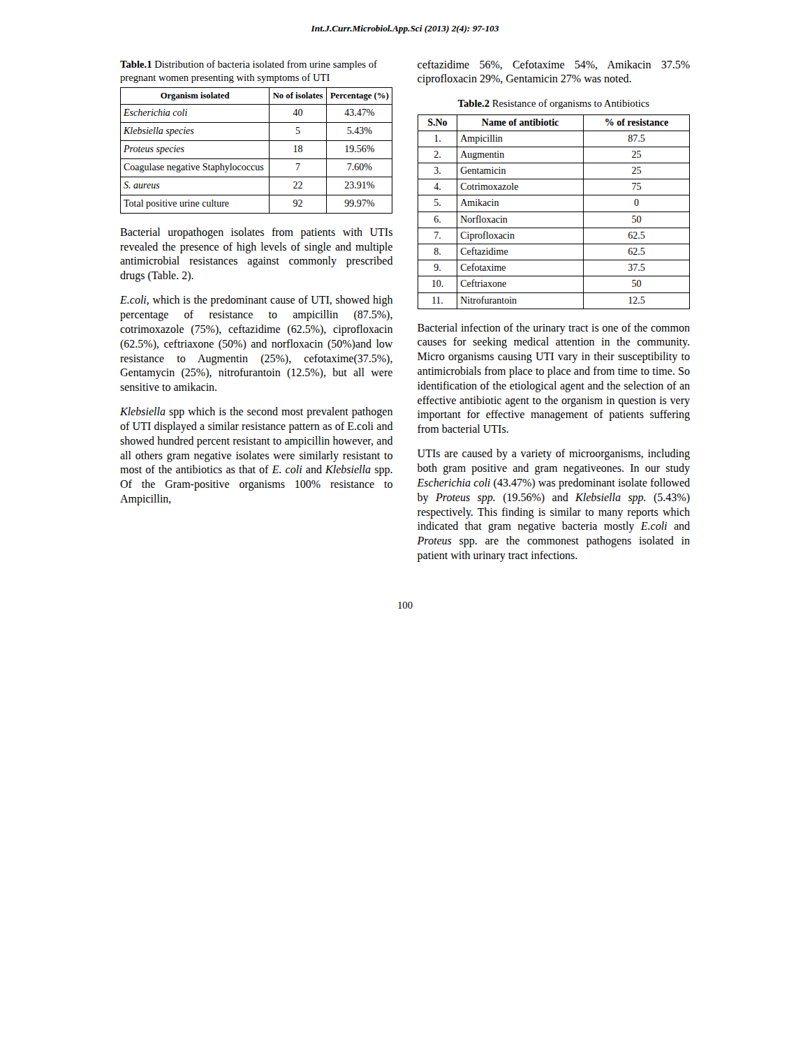Int.J.Curr.Microbiol.App.Sci (2013) 2(4): 97-103
Table.1 Distribution of bacteria isolated from urine samples of pregnant women presenting with symptoms of UTI
| Organism isolated | No of isolates | Percentage (%) |
| --- | --- | --- |
| Escherichia coli | 40 | 43.47% |
| Klebsiella species | 5 | 5.43% |
| Proteus species | 18 | 19.56% |
| Coagulase negative Staphylococcus | 7 | 7.60% |
| S. aureus | 22 | 23.91% |
| Total positive urine culture | 92 | 99.97% |
Bacterial uropathogen isolates from patients with UTIs revealed the presence of high levels of single and multiple antimicrobial resistances against commonly prescribed drugs (Table. 2).
E.coli, which is the predominant cause of UTI, showed high percentage of resistance to ampicillin (87.5%), cotrimoxazole (75%), ceftazidime (62.5%), ciprofloxacin (62.5%), ceftriaxone (50%) and norfloxacin (50%)and low resistance to Augmentin (25%), cefotaxime(37.5%), Gentamycin (25%), nitrofurantoin (12.5%), but all were sensitive to amikacin.
Klebsiella spp which is the second most prevalent pathogen of UTI displayed a similar resistance pattern as of E.coli and showed hundred percent resistant to ampicillin however, and all others gram negative isolates were similarly resistant to most of the antibiotics as that of E. coli and Klebsiella spp. Of the Gram-positive organisms 100% resistance to Ampicillin,
ceftazidime 56%, Cefotaxime 54%, Amikacin 37.5% ciprofloxacin 29%, Gentamicin 27% was noted.
Table.2 Resistance of organisms to Antibiotics
| S.No | Name of antibiotic | % of resistance |
| --- | --- | --- |
| 1. | Ampicillin | 87.5 |
| 2. | Augmentin | 25 |
| 3. | Gentamicin | 25 |
| 4. | Cotrimoxazole | 75 |
| 5. | Amikacin | 0 |
| 6. | Norfloxacin | 50 |
| 7. | Ciprofloxacin | 62.5 |
| 8. | Ceftazidime | 62.5 |
| 9. | Cefotaxime | 37.5 |
| 10. | Ceftriaxone | 50 |
| 11. | Nitrofurantoin | 12.5 |
Bacterial infection of the urinary tract is one of the common causes for seeking medical attention in the community. Micro organisms causing UTI vary in their susceptibility to antimicrobials from place to place and from time to time. So identification of the etiological agent and the selection of an effective antibiotic agent to the organism in question is very important for effective management of patients suffering from bacterial UTIs.
UTIs are caused by a variety of microorganisms, including both gram positive and gram negativeones. In our study Escherichia coli (43.47%) was predominant isolate followed by Proteus spp. (19.56%) and Klebsiella spp. (5.43%) respectively. This finding is similar to many reports which indicated that gram negative bacteria mostly E.coli and Proteus spp. are the commonest pathogens isolated in patient with urinary tract infections.
100